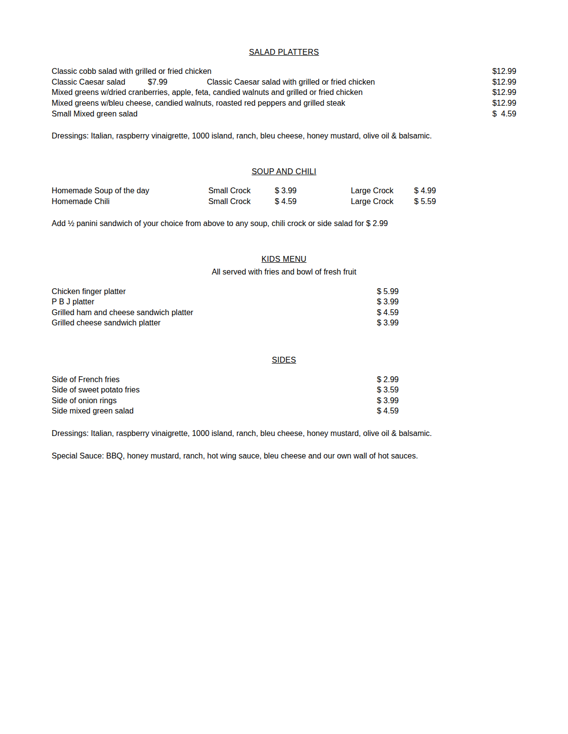SALAD PLATTERS
| Classic cobb salad with grilled or fried chicken | $12.99 |
| Classic Caesar salad | $7.99 | Classic Caesar salad with grilled or fried chicken | $12.99 |
| Mixed greens w/dried cranberries, apple, feta, candied walnuts and grilled or fried chicken | $12.99 |
| Mixed greens w/bleu cheese, candied walnuts, roasted red peppers and grilled steak | $12.99 |
| Small Mixed green salad | $ 4.59 |
Dressings: Italian, raspberry vinaigrette, 1000 island, ranch, bleu cheese, honey mustard, olive oil & balsamic.
SOUP AND CHILI
| Homemade Soup of the day | Small Crock | $ 3.99 | Large Crock | $ 4.99 |
| Homemade Chili | Small Crock | $ 4.59 | Large Crock | $ 5.59 |
Add ½ panini sandwich of your choice from above to any soup, chili crock or side salad for $ 2.99
KIDS MENU
All served with fries and bowl of fresh fruit
| Chicken finger platter | $ 5.99 |
| P B J platter | $ 3.99 |
| Grilled ham and cheese sandwich platter | $ 4.59 |
| Grilled cheese sandwich platter | $ 3.99 |
SIDES
| Side of French fries | $ 2.99 |
| Side of sweet potato fries | $ 3.59 |
| Side of onion rings | $ 3.99 |
| Side mixed green salad | $ 4.59 |
Dressings: Italian, raspberry vinaigrette, 1000 island, ranch, bleu cheese, honey mustard, olive oil & balsamic.
Special Sauce: BBQ, honey mustard, ranch, hot wing sauce, bleu cheese and our own wall of hot sauces.